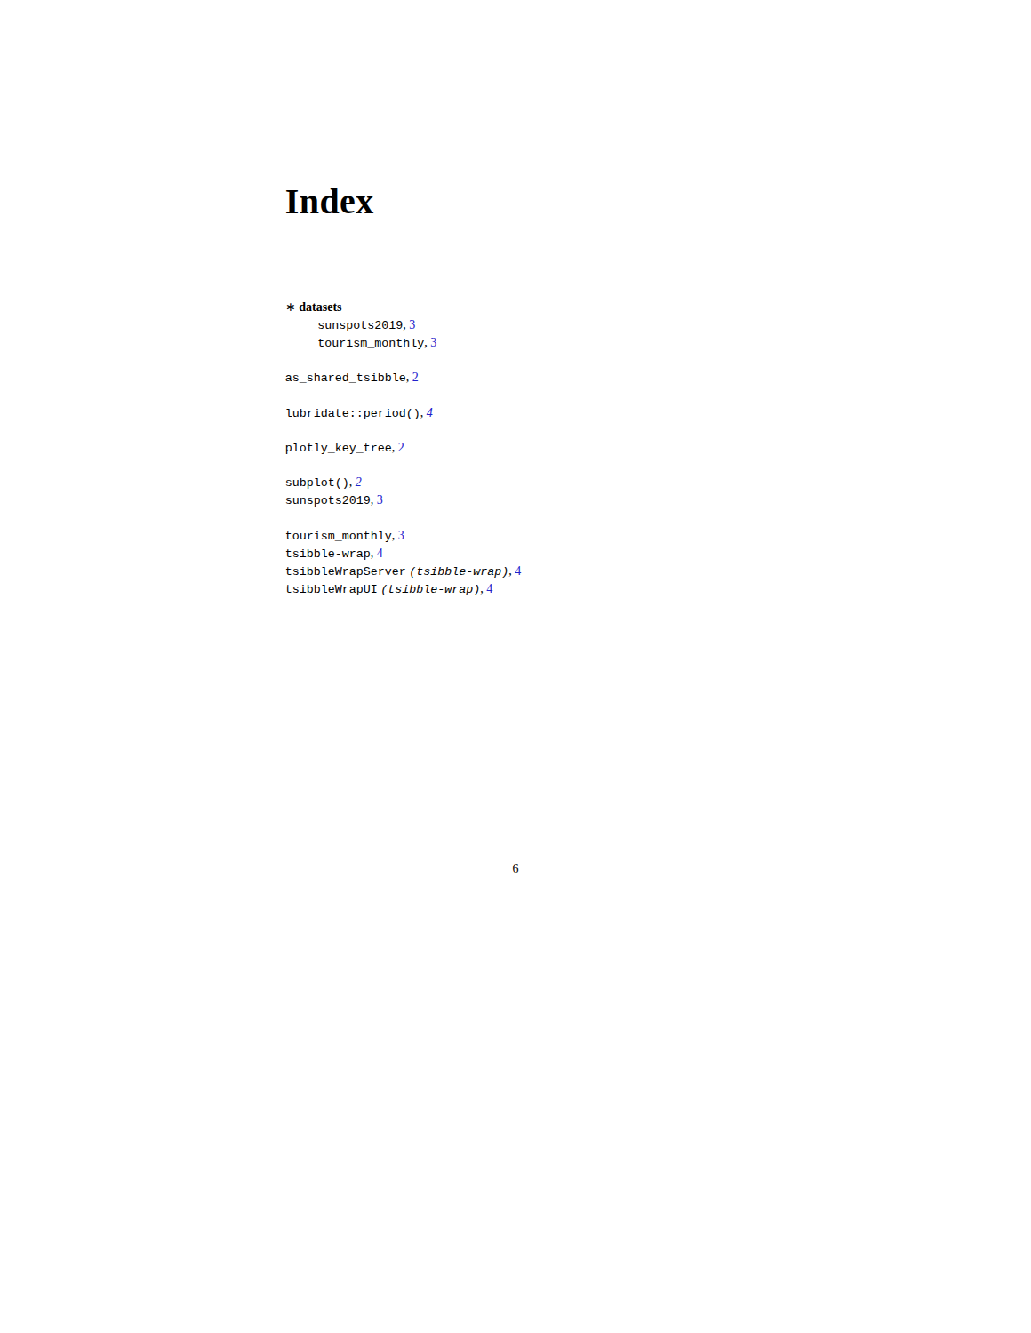Index
∗ datasets
sunspots2019, 3
tourism_monthly, 3
as_shared_tsibble, 2
lubridate::period(), 4
plotly_key_tree, 2
subplot(), 2
sunspots2019, 3
tourism_monthly, 3
tsibble-wrap, 4
tsibbleWrapServer (tsibble-wrap), 4
tsibbleWrapUI (tsibble-wrap), 4
6